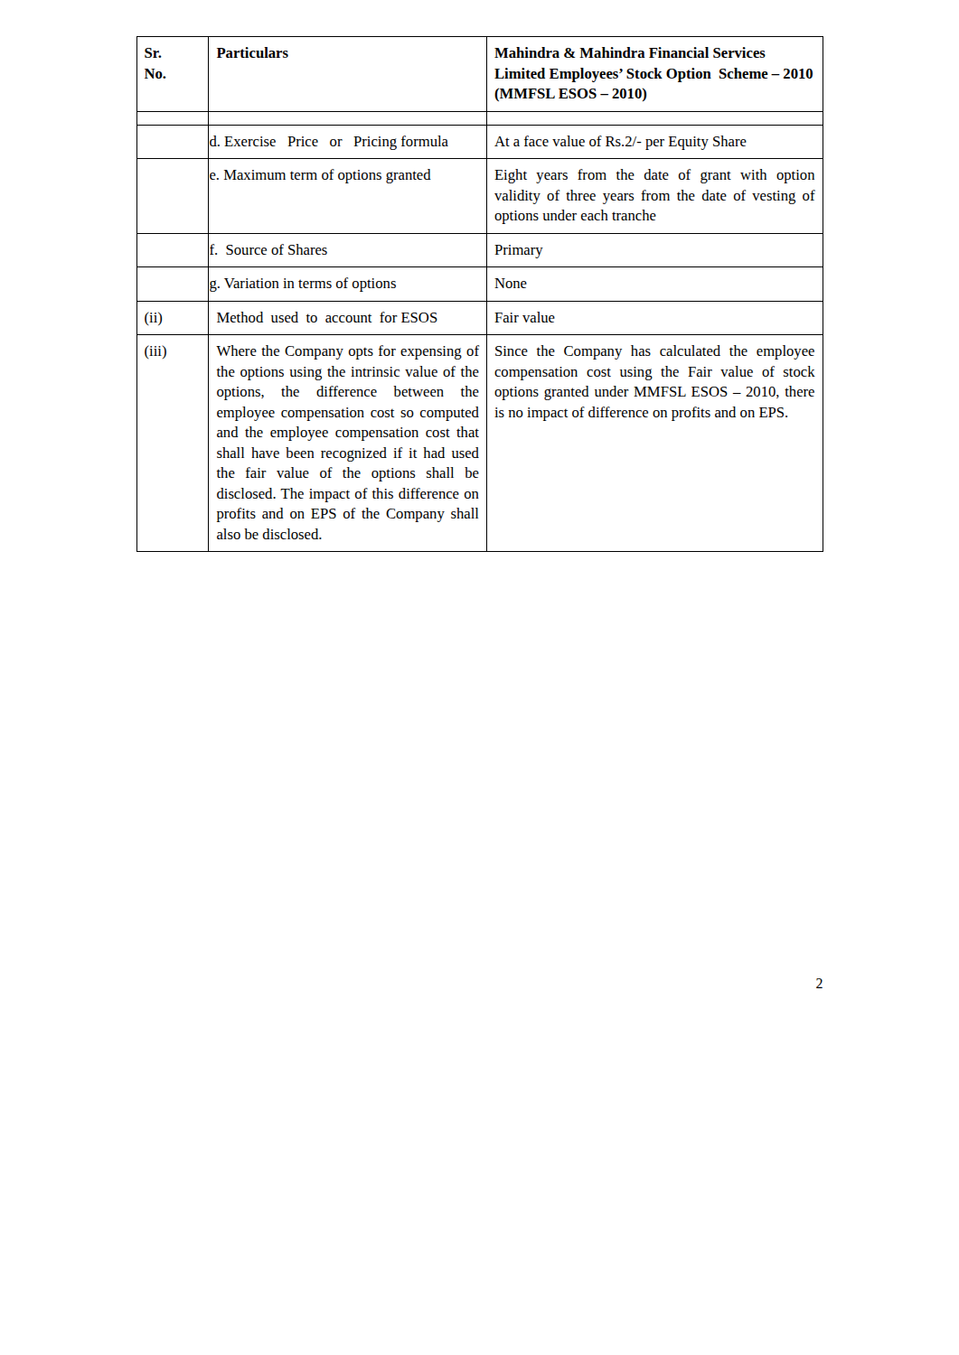| Sr. No. | Particulars | Mahindra & Mahindra Financial Services Limited Employees’ Stock Option Scheme – 2010 (MMFSL ESOS – 2010) |
| --- | --- | --- |
| | d. Exercise Price or Pricing formula | At a face value of Rs.2/- per Equity Share |
| | e. Maximum term of options granted | Eight years from the date of grant with option validity of three years from the date of vesting of options under each tranche |
| | f. Source of Shares | Primary |
| | g. Variation in terms of options | None |
| (ii) | Method used to account for ESOS | Fair value |
| (iii) | Where the Company opts for expensing of the options using the intrinsic value of the options, the difference between the employee compensation cost so computed and the employee compensation cost that shall have been recognized if it had used the fair value of the options shall be disclosed. The impact of this difference on profits and on EPS of the Company shall also be disclosed. | Since the Company has calculated the employee compensation cost using the Fair value of stock options granted under MMFSL ESOS – 2010, there is no impact of difference on profits and on EPS. |
2